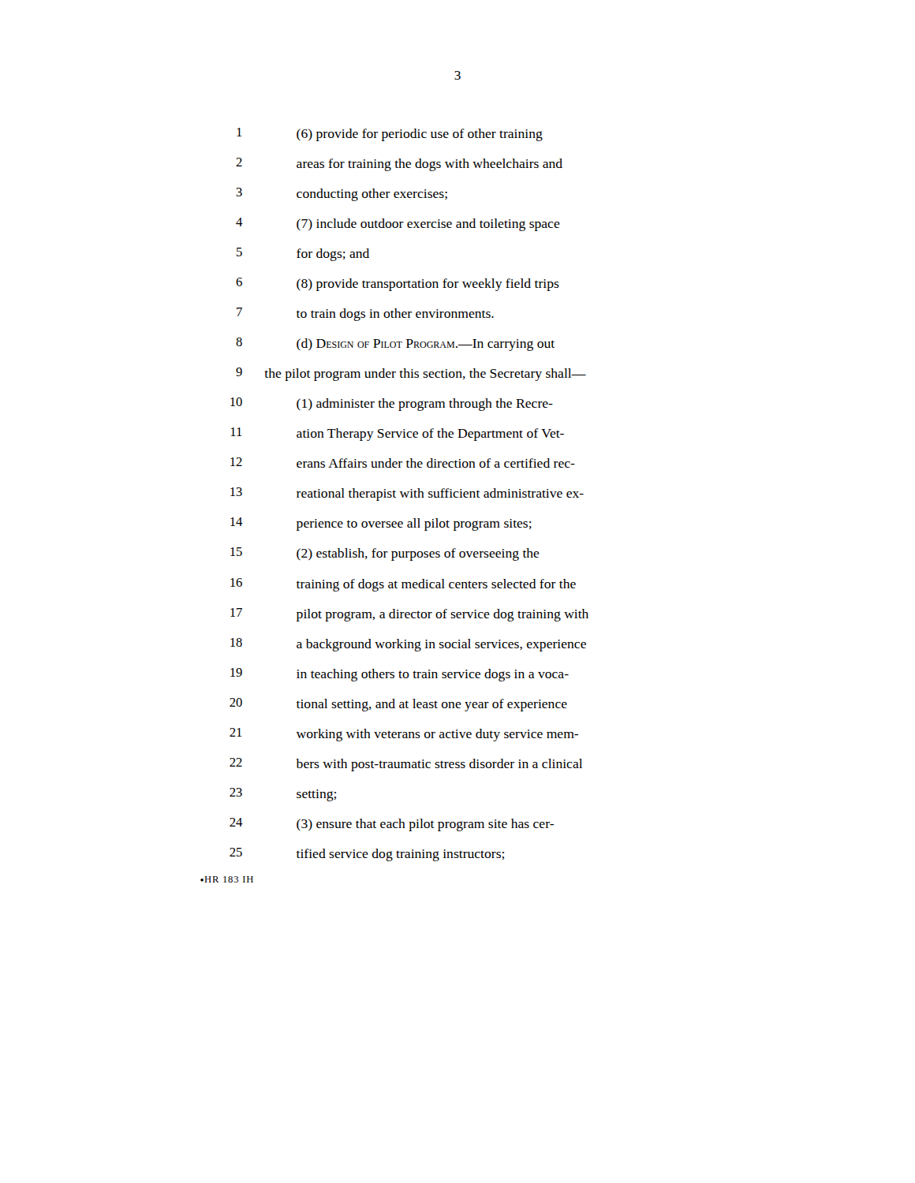3
| 1 | (6) provide for periodic use of other training |
| 2 | areas for training the dogs with wheelchairs and |
| 3 | conducting other exercises; |
| 4 | (7) include outdoor exercise and toileting space |
| 5 | for dogs; and |
| 6 | (8) provide transportation for weekly field trips |
| 7 | to train dogs in other environments. |
| 8 | (d) Design of Pilot Program. —In carrying out |
| 9 | the pilot program under this section, the Secretary shall— |
| 10 | (1) administer the program through the Recre- |
| 11 | ation Therapy Service of the Department of Vet- |
| 12 | erans Affairs under the direction of a certified rec- |
| 13 | reational therapist with sufficient administrative ex- |
| 14 | perience to oversee all pilot program sites; |
| 15 | (2) establish, for purposes of overseeing the |
| 16 | training of dogs at medical centers selected for the |
| 17 | pilot program, a director of service dog training with |
| 18 | a background working in social services, experience |
| 19 | in teaching others to train service dogs in a voca- |
| 20 | tional setting, and at least one year of experience |
| 21 | working with veterans or active duty service mem- |
| 22 | bers with post-traumatic stress disorder in a clinical |
| 23 | setting; |
| 24 | (3) ensure that each pilot program site has cer- |
| 25 | tified service dog training instructors; |
•HR 183 IH